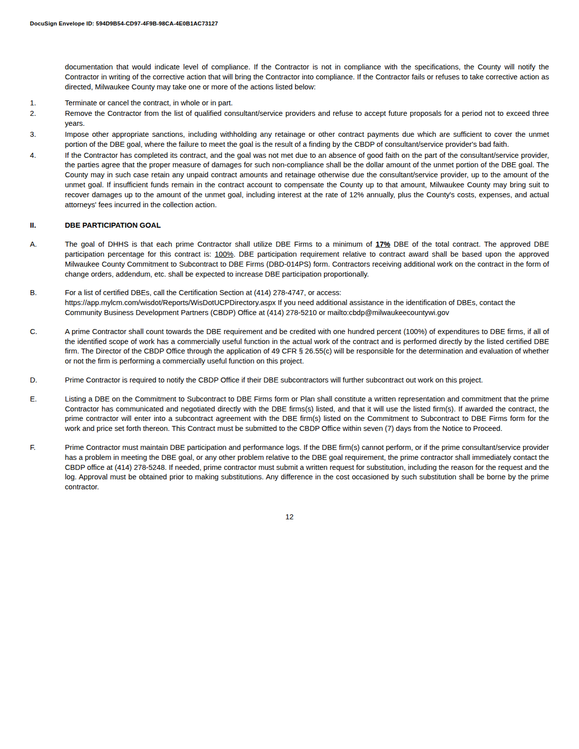DocuSign Envelope ID: 594D9B54-CD97-4F9B-98CA-4E0B1AC73127
documentation that would indicate level of compliance. If the Contractor is not in compliance with the specifications, the County will notify the Contractor in writing of the corrective action that will bring the Contractor into compliance. If the Contractor fails or refuses to take corrective action as directed, Milwaukee County may take one or more of the actions listed below:
1. Terminate or cancel the contract, in whole or in part.
2. Remove the Contractor from the list of qualified consultant/service providers and refuse to accept future proposals for a period not to exceed three years.
3. Impose other appropriate sanctions, including withholding any retainage or other contract payments due which are sufficient to cover the unmet portion of the DBE goal, where the failure to meet the goal is the result of a finding by the CBDP of consultant/service provider's bad faith.
4. If the Contractor has completed its contract, and the goal was not met due to an absence of good faith on the part of the consultant/service provider, the parties agree that the proper measure of damages for such non-compliance shall be the dollar amount of the unmet portion of the DBE goal. The County may in such case retain any unpaid contract amounts and retainage otherwise due the consultant/service provider, up to the amount of the unmet goal. If insufficient funds remain in the contract account to compensate the County up to that amount, Milwaukee County may bring suit to recover damages up to the amount of the unmet goal, including interest at the rate of 12% annually, plus the County's costs, expenses, and actual attorneys' fees incurred in the collection action.
II. DBE PARTICIPATION GOAL
A. The goal of DHHS is that each prime Contractor shall utilize DBE Firms to a minimum of 17% DBE of the total contract. The approved DBE participation percentage for this contract is: 100%. DBE participation requirement relative to contract award shall be based upon the approved Milwaukee County Commitment to Subcontract to DBE Firms (DBD-014PS) form. Contractors receiving additional work on the contract in the form of change orders, addendum, etc. shall be expected to increase DBE participation proportionally.
B. For a list of certified DBEs, call the Certification Section at (414) 278-4747, or access: https://app.mylcm.com/wisdot/Reports/WisDotUCPDirectory.aspx If you need additional assistance in the identification of DBEs, contact the Community Business Development Partners (CBDP) Office at (414) 278-5210 or mailto:cbdp@milwaukeecountywi.gov
C. A prime Contractor shall count towards the DBE requirement and be credited with one hundred percent (100%) of expenditures to DBE firms, if all of the identified scope of work has a commercially useful function in the actual work of the contract and is performed directly by the listed certified DBE firm. The Director of the CBDP Office through the application of 49 CFR § 26.55(c) will be responsible for the determination and evaluation of whether or not the firm is performing a commercially useful function on this project.
D. Prime Contractor is required to notify the CBDP Office if their DBE subcontractors will further subcontract out work on this project.
E. Listing a DBE on the Commitment to Subcontract to DBE Firms form or Plan shall constitute a written representation and commitment that the prime Contractor has communicated and negotiated directly with the DBE firms(s) listed, and that it will use the listed firm(s). If awarded the contract, the prime contractor will enter into a subcontract agreement with the DBE firm(s) listed on the Commitment to Subcontract to DBE Firms form for the work and price set forth thereon. This Contract must be submitted to the CBDP Office within seven (7) days from the Notice to Proceed.
F. Prime Contractor must maintain DBE participation and performance logs. If the DBE firm(s) cannot perform, or if the prime consultant/service provider has a problem in meeting the DBE goal, or any other problem relative to the DBE goal requirement, the prime contractor shall immediately contact the CBDP office at (414) 278-5248. If needed, prime contractor must submit a written request for substitution, including the reason for the request and the log. Approval must be obtained prior to making substitutions. Any difference in the cost occasioned by such substitution shall be borne by the prime contractor.
12